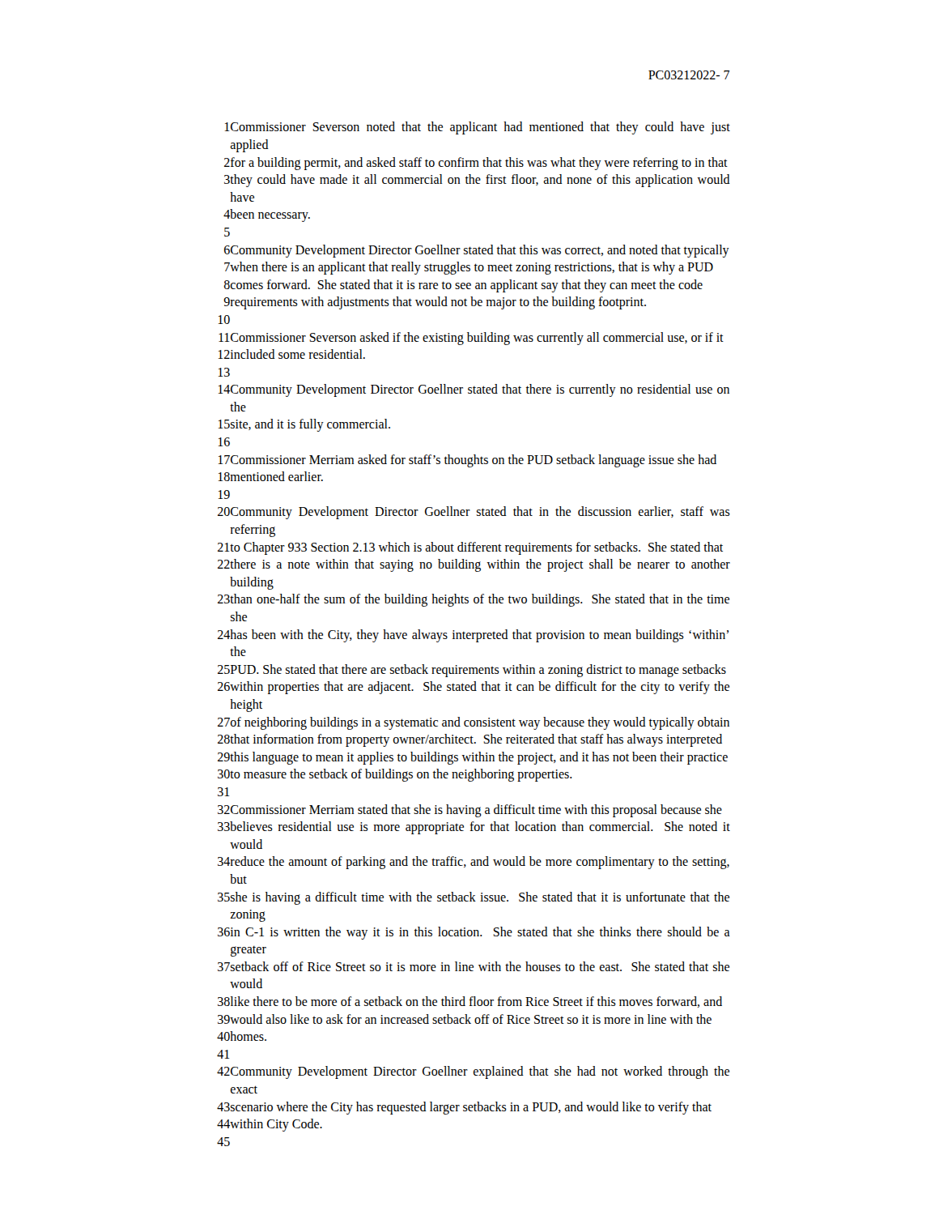PC03212022- 7
| 1 | Commissioner Severson noted that the applicant had mentioned that they could have just applied |
| 2 | for a building permit, and asked staff to confirm that this was what they were referring to in that |
| 3 | they could have made it all commercial on the first floor, and none of this application would have |
| 4 | been necessary. |
| 5 | |
| 6 | Community Development Director Goellner stated that this was correct, and noted that typically |
| 7 | when there is an applicant that really struggles to meet zoning restrictions, that is why a PUD |
| 8 | comes forward. She stated that it is rare to see an applicant say that they can meet the code |
| 9 | requirements with adjustments that would not be major to the building footprint. |
| 10 | |
| 11 | Commissioner Severson asked if the existing building was currently all commercial use, or if it |
| 12 | included some residential. |
| 13 | |
| 14 | Community Development Director Goellner stated that there is currently no residential use on the |
| 15 | site, and it is fully commercial. |
| 16 | |
| 17 | Commissioner Merriam asked for staff’s thoughts on the PUD setback language issue she had |
| 18 | mentioned earlier. |
| 19 | |
| 20 | Community Development Director Goellner stated that in the discussion earlier, staff was referring |
| 21 | to Chapter 933 Section 2.13 which is about different requirements for setbacks. She stated that |
| 22 | there is a note within that saying no building within the project shall be nearer to another building |
| 23 | than one-half the sum of the building heights of the two buildings. She stated that in the time she |
| 24 | has been with the City, they have always interpreted that provision to mean buildings ‘within’ the |
| 25 | PUD. She stated that there are setback requirements within a zoning district to manage setbacks |
| 26 | within properties that are adjacent. She stated that it can be difficult for the city to verify the height |
| 27 | of neighboring buildings in a systematic and consistent way because they would typically obtain |
| 28 | that information from property owner/architect. She reiterated that staff has always interpreted |
| 29 | this language to mean it applies to buildings within the project, and it has not been their practice |
| 30 | to measure the setback of buildings on the neighboring properties. |
| 31 | |
| 32 | Commissioner Merriam stated that she is having a difficult time with this proposal because she |
| 33 | believes residential use is more appropriate for that location than commercial. She noted it would |
| 34 | reduce the amount of parking and the traffic, and would be more complimentary to the setting, but |
| 35 | she is having a difficult time with the setback issue. She stated that it is unfortunate that the zoning |
| 36 | in C-1 is written the way it is in this location. She stated that she thinks there should be a greater |
| 37 | setback off of Rice Street so it is more in line with the houses to the east. She stated that she would |
| 38 | like there to be more of a setback on the third floor from Rice Street if this moves forward, and |
| 39 | would also like to ask for an increased setback off of Rice Street so it is more in line with the |
| 40 | homes. |
| 41 | |
| 42 | Community Development Director Goellner explained that she had not worked through the exact |
| 43 | scenario where the City has requested larger setbacks in a PUD, and would like to verify that |
| 44 | within City Code. |
| 45 | |